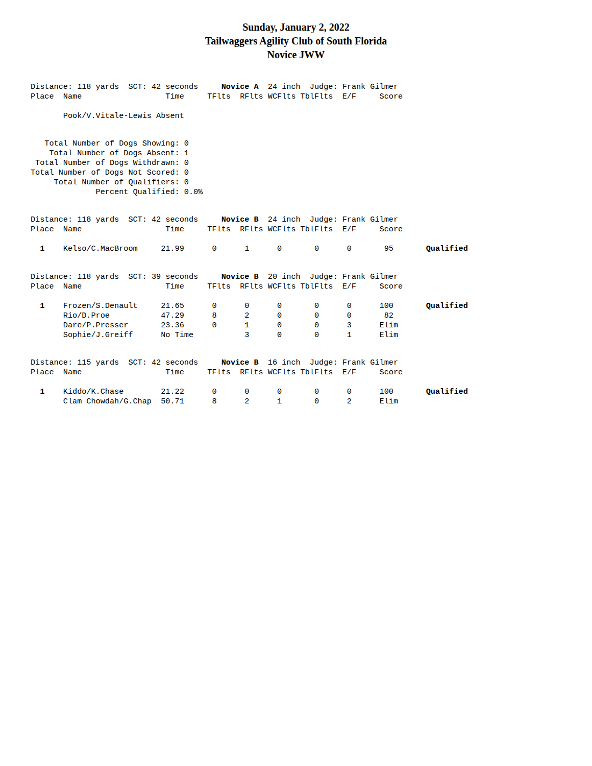Sunday, January 2, 2022
Tailwaggers Agility Club of South Florida
Novice JWW
Distance: 118 yards  SCT: 42 seconds     Novice A  24 inch  Judge: Frank Gilmer
Place  Name                  Time     TFlts  RFlts WCFlts TblFlts  E/F     Score

       Pook/V.Vitale-Lewis Absent
   Total Number of Dogs Showing: 0
    Total Number of Dogs Absent: 1
 Total Number of Dogs Withdrawn: 0
Total Number of Dogs Not Scored: 0
     Total Number of Qualifiers: 0
              Percent Qualified: 0.0%
Distance: 118 yards  SCT: 42 seconds     Novice B  24 inch  Judge: Frank Gilmer
Place  Name                  Time     TFlts  RFlts WCFlts TblFlts  E/F     Score

  1    Kelso/C.MacBroom     21.99      0      1      0       0      0       95       Qualified
Distance: 118 yards  SCT: 39 seconds     Novice B  20 inch  Judge: Frank Gilmer
Place  Name                  Time     TFlts  RFlts WCFlts TblFlts  E/F     Score

  1    Frozen/S.Denault     21.65      0      0      0       0      0      100       Qualified
       Rio/D.Proe           47.29      8      2      0       0      0       82
       Dare/P.Presser       23.36      0      1      0       0      3      Elim
       Sophie/J.Greiff      No Time           3      0       0      1      Elim
Distance: 115 yards  SCT: 42 seconds     Novice B  16 inch  Judge: Frank Gilmer
Place  Name                  Time     TFlts  RFlts WCFlts TblFlts  E/F     Score

  1    Kiddo/K.Chase        21.22      0      0      0       0      0      100       Qualified
       Clam Chowdah/G.Chap  50.71      8      2      1       0      2      Elim